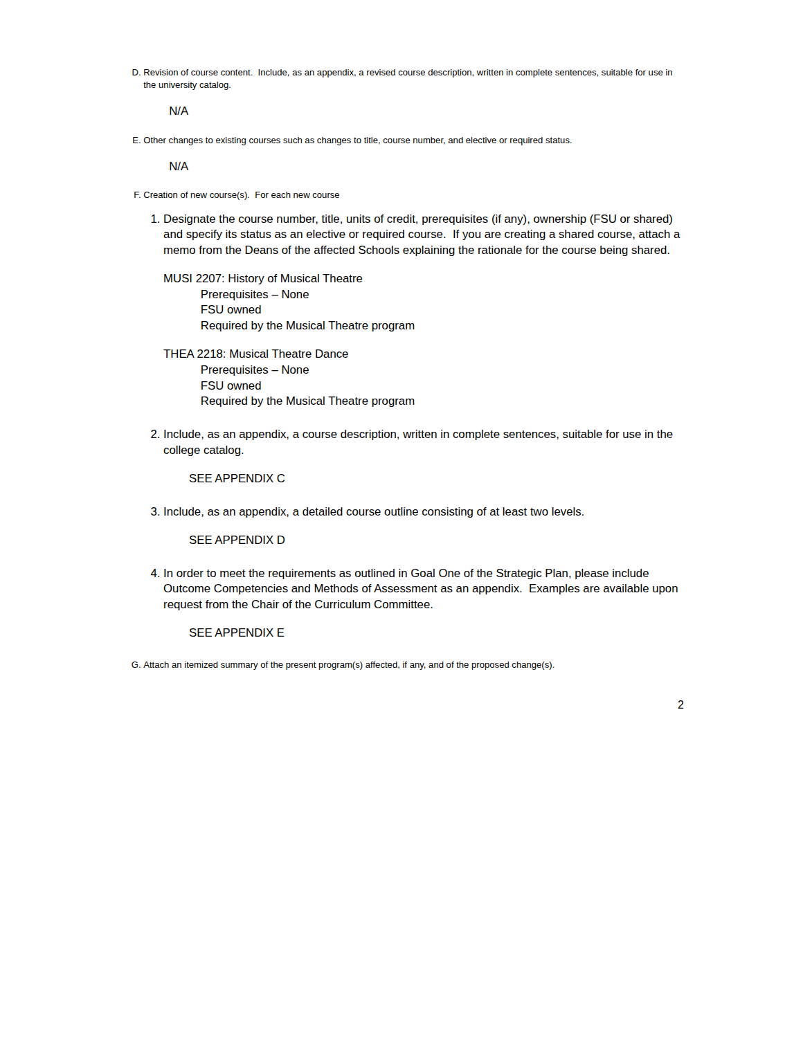Revision of course content. Include, as an appendix, a revised course description, written in complete sentences, suitable for use in the university catalog.
N/A
Other changes to existing courses such as changes to title, course number, and elective or required status.
N/A
Creation of new course(s). For each new course
Designate the course number, title, units of credit, prerequisites (if any), ownership (FSU or shared) and specify its status as an elective or required course. If you are creating a shared course, attach a memo from the Deans of the affected Schools explaining the rationale for the course being shared.
MUSI 2207: History of Musical Theatre
Prerequisites – None
FSU owned
Required by the Musical Theatre program
THEA 2218: Musical Theatre Dance
Prerequisites – None
FSU owned
Required by the Musical Theatre program
Include, as an appendix, a course description, written in complete sentences, suitable for use in the college catalog.
SEE APPENDIX C
Include, as an appendix, a detailed course outline consisting of at least two levels.
SEE APPENDIX D
In order to meet the requirements as outlined in Goal One of the Strategic Plan, please include Outcome Competencies and Methods of Assessment as an appendix. Examples are available upon request from the Chair of the Curriculum Committee.
SEE APPENDIX E
Attach an itemized summary of the present program(s) affected, if any, and of the proposed change(s).
2